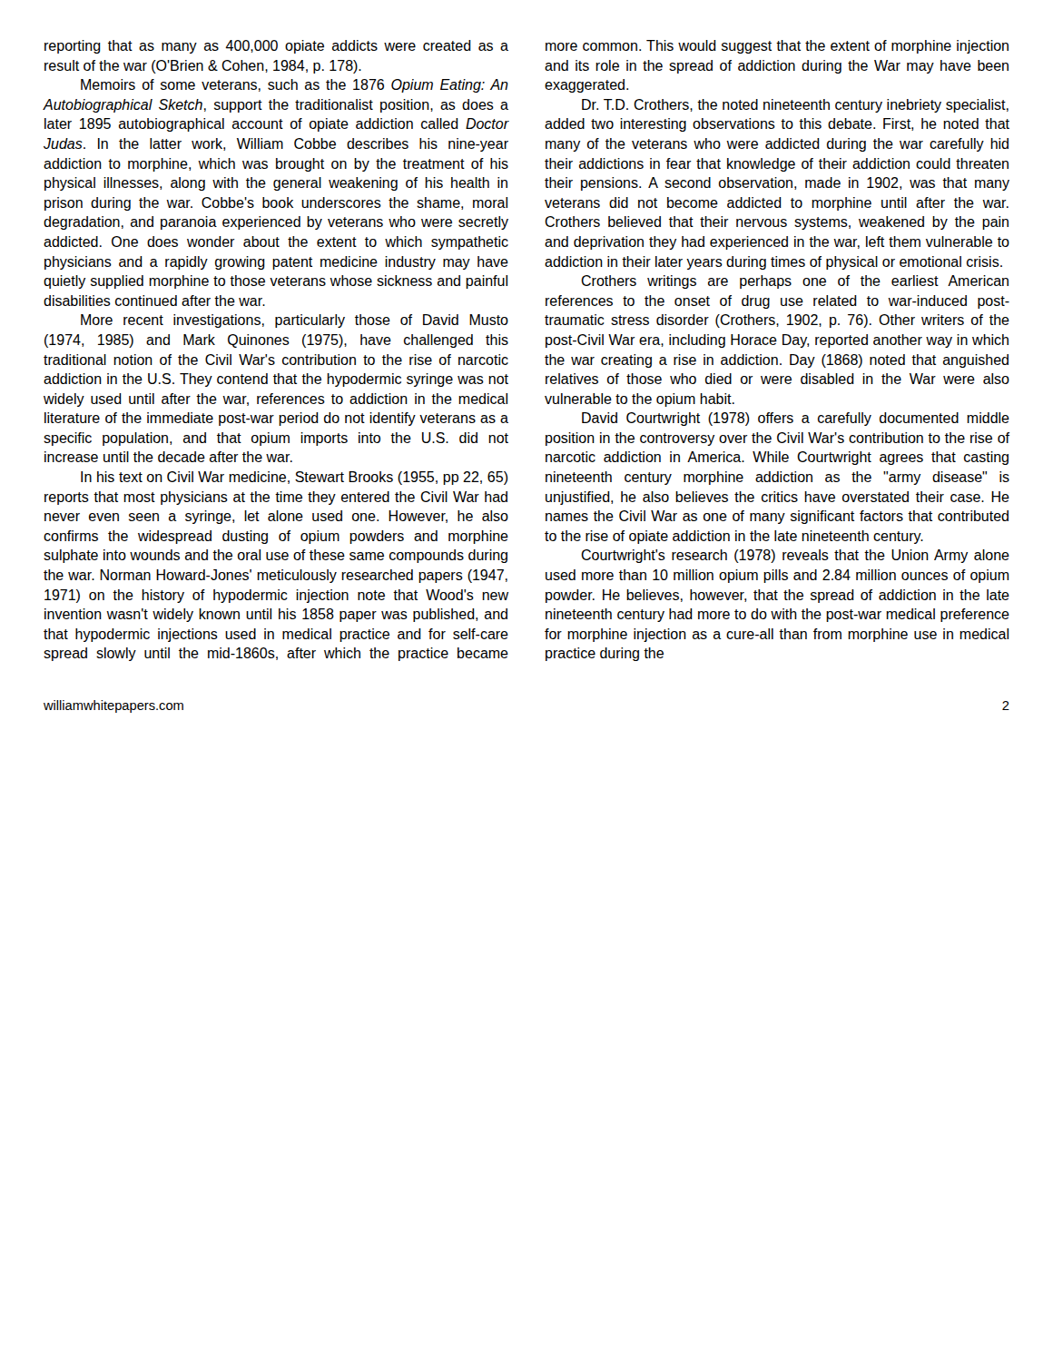reporting that as many as 400,000 opiate addicts were created as a result of the war (O'Brien & Cohen, 1984, p. 178).
Memoirs of some veterans, such as the 1876 Opium Eating: An Autobiographical Sketch, support the traditionalist position, as does a later 1895 autobiographical account of opiate addiction called Doctor Judas. In the latter work, William Cobbe describes his nine-year addiction to morphine, which was brought on by the treatment of his physical illnesses, along with the general weakening of his health in prison during the war. Cobbe's book underscores the shame, moral degradation, and paranoia experienced by veterans who were secretly addicted. One does wonder about the extent to which sympathetic physicians and a rapidly growing patent medicine industry may have quietly supplied morphine to those veterans whose sickness and painful disabilities continued after the war.
More recent investigations, particularly those of David Musto (1974, 1985) and Mark Quinones (1975), have challenged this traditional notion of the Civil War's contribution to the rise of narcotic addiction in the U.S. They contend that the hypodermic syringe was not widely used until after the war, references to addiction in the medical literature of the immediate post-war period do not identify veterans as a specific population, and that opium imports into the U.S. did not increase until the decade after the war.
In his text on Civil War medicine, Stewart Brooks (1955, pp 22, 65) reports that most physicians at the time they entered the Civil War had never even seen a syringe, let alone used one. However, he also confirms the widespread dusting of opium powders and morphine sulphate into wounds and the oral use of these same compounds during the war. Norman Howard-Jones' meticulously researched papers (1947, 1971) on the history of hypodermic injection note that Wood's new invention wasn't widely known until his 1858 paper was published, and that hypodermic injections used in medical practice and for self-care spread slowly until the mid-1860s, after which the practice became more common. This would suggest that the extent of morphine injection and its role in the spread of addiction during the War may have been exaggerated.
Dr. T.D. Crothers, the noted nineteenth century inebriety specialist, added two interesting observations to this debate. First, he noted that many of the veterans who were addicted during the war carefully hid their addictions in fear that knowledge of their addiction could threaten their pensions. A second observation, made in 1902, was that many veterans did not become addicted to morphine until after the war. Crothers believed that their nervous systems, weakened by the pain and deprivation they had experienced in the war, left them vulnerable to addiction in their later years during times of physical or emotional crisis.
Crothers writings are perhaps one of the earliest American references to the onset of drug use related to war-induced post-traumatic stress disorder (Crothers, 1902, p. 76). Other writers of the post-Civil War era, including Horace Day, reported another way in which the war creating a rise in addiction. Day (1868) noted that anguished relatives of those who died or were disabled in the War were also vulnerable to the opium habit.
David Courtwright (1978) offers a carefully documented middle position in the controversy over the Civil War's contribution to the rise of narcotic addiction in America. While Courtwright agrees that casting nineteenth century morphine addiction as the "army disease" is unjustified, he also believes the critics have overstated their case. He names the Civil War as one of many significant factors that contributed to the rise of opiate addiction in the late nineteenth century.
Courtwright's research (1978) reveals that the Union Army alone used more than 10 million opium pills and 2.84 million ounces of opium powder. He believes, however, that the spread of addiction in the late nineteenth century had more to do with the post-war medical preference for morphine injection as a cure-all than from morphine use in medical practice during the
williamwhitepapers.com 2